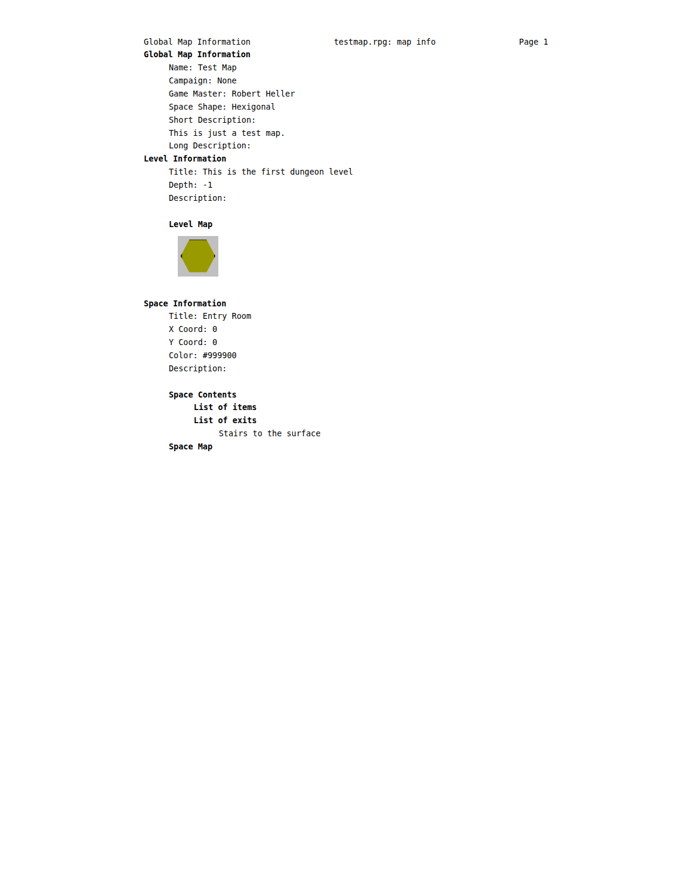Global Map Information testmap.rpg: map info Page 1
Global Map Information
Name: Test Map
Campaign: None
Game Master: Robert Heller
Space Shape: Hexigonal
Short Description:
This is just a test map.
Long Description:
Level Information
Title: This is the first dungeon level
Depth: -1
Description:
Level Map
Space Information
Title: Entry Room
X Coord: 0
Y Coord: 0
Color: #999900
Description:
Space Contents
List of items
List of exits
Stairs to the surface
Space Map